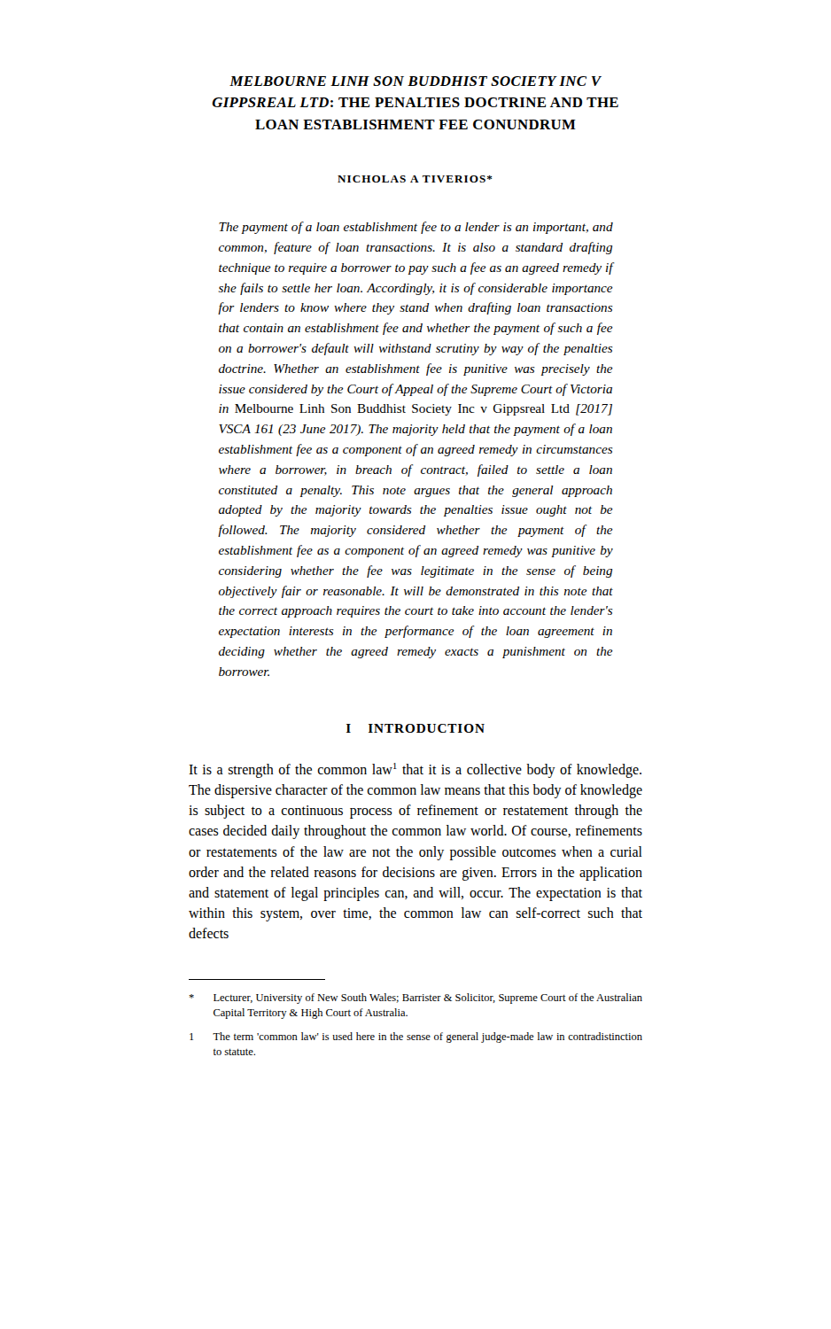Melbourne Linh Son Buddhist Society Inc v Gippsreal Ltd: The Penalties Doctrine and the Loan Establishment Fee Conundrum
Nicholas A Tiverios*
The payment of a loan establishment fee to a lender is an important, and common, feature of loan transactions. It is also a standard drafting technique to require a borrower to pay such a fee as an agreed remedy if she fails to settle her loan. Accordingly, it is of considerable importance for lenders to know where they stand when drafting loan transactions that contain an establishment fee and whether the payment of such a fee on a borrower's default will withstand scrutiny by way of the penalties doctrine. Whether an establishment fee is punitive was precisely the issue considered by the Court of Appeal of the Supreme Court of Victoria in Melbourne Linh Son Buddhist Society Inc v Gippsreal Ltd [2017] VSCA 161 (23 June 2017). The majority held that the payment of a loan establishment fee as a component of an agreed remedy in circumstances where a borrower, in breach of contract, failed to settle a loan constituted a penalty. This note argues that the general approach adopted by the majority towards the penalties issue ought not be followed. The majority considered whether the payment of the establishment fee as a component of an agreed remedy was punitive by considering whether the fee was legitimate in the sense of being objectively fair or reasonable. It will be demonstrated in this note that the correct approach requires the court to take into account the lender's expectation interests in the performance of the loan agreement in deciding whether the agreed remedy exacts a punishment on the borrower.
IIntroduction
It is a strength of the common law1 that it is a collective body of knowledge. The dispersive character of the common law means that this body of knowledge is subject to a continuous process of refinement or restatement through the cases decided daily throughout the common law world. Of course, refinements or restatements of the law are not the only possible outcomes when a curial order and the related reasons for decisions are given. Errors in the application and statement of legal principles can, and will, occur. The expectation is that within this system, over time, the common law can self-correct such that defects
* Lecturer, University of New South Wales; Barrister & Solicitor, Supreme Court of the Australian Capital Territory & High Court of Australia.
1 The term 'common law' is used here in the sense of general judge-made law in contradistinction to statute.